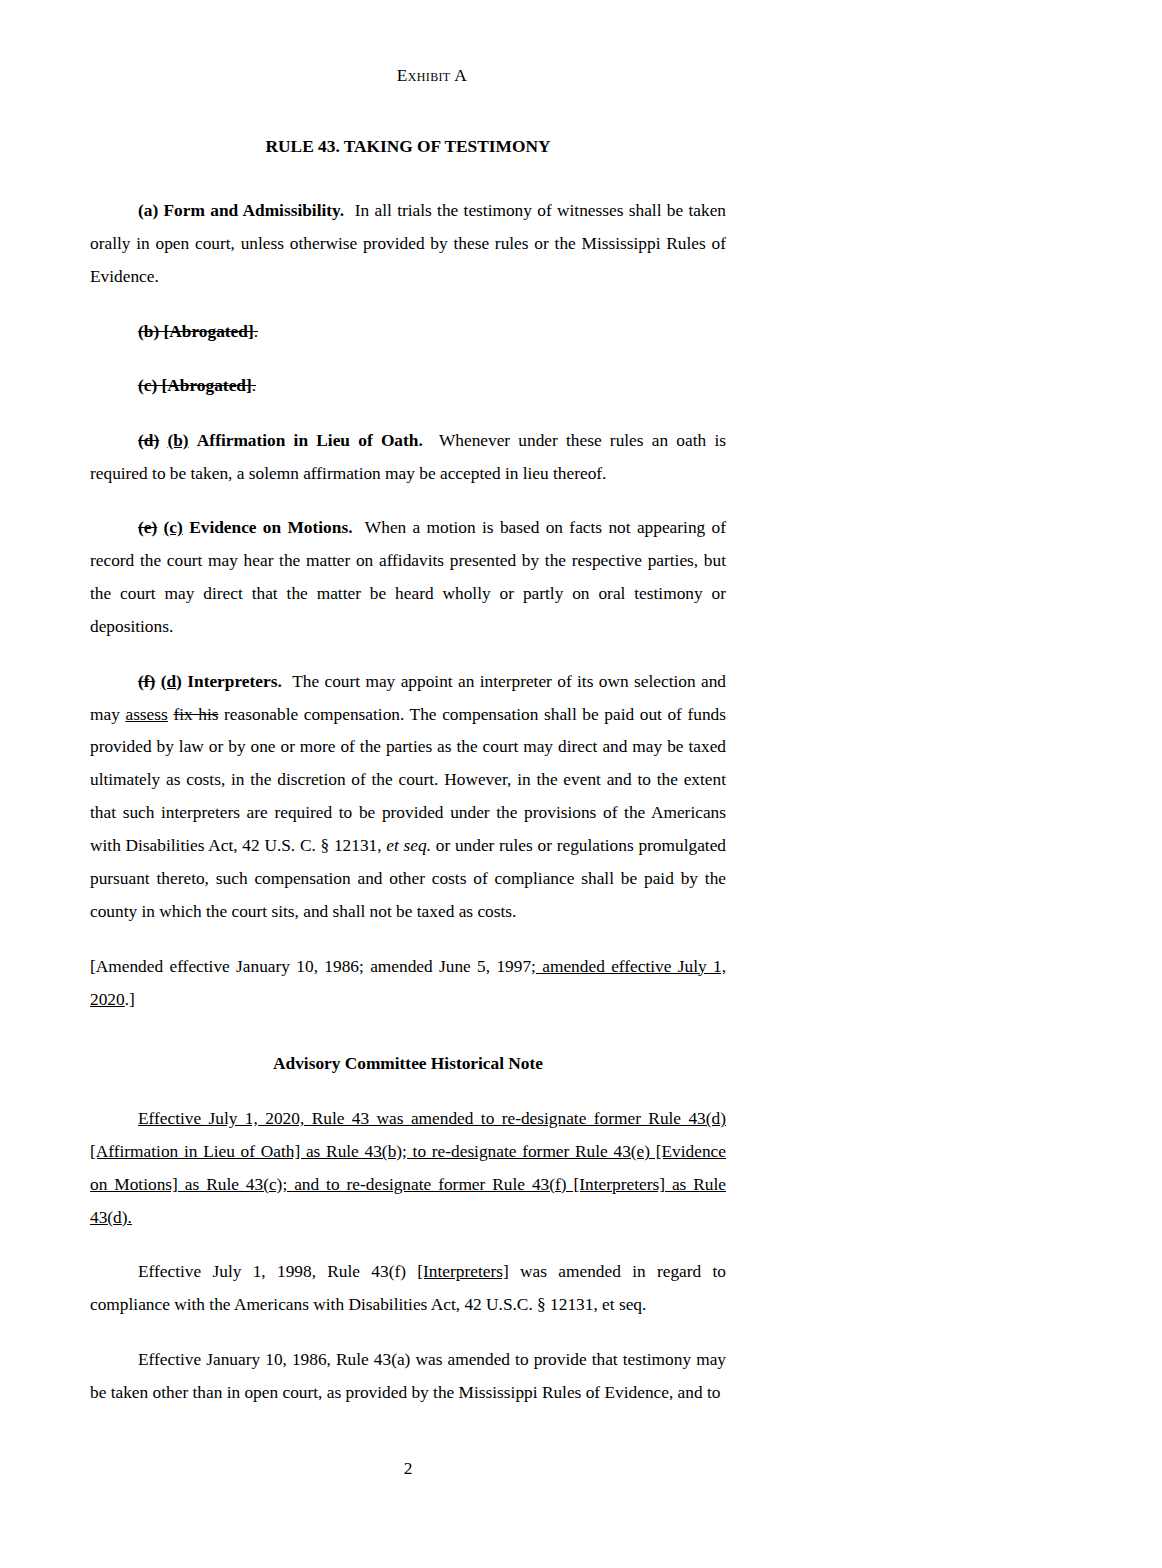Exhibit A
RULE 43. TAKING OF TESTIMONY
(a) Form and Admissibility. In all trials the testimony of witnesses shall be taken orally in open court, unless otherwise provided by these rules or the Mississippi Rules of Evidence.
(b) [Abrogated].
(c) [Abrogated].
(d) (b) Affirmation in Lieu of Oath. Whenever under these rules an oath is required to be taken, a solemn affirmation may be accepted in lieu thereof.
(e) (c) Evidence on Motions. When a motion is based on facts not appearing of record the court may hear the matter on affidavits presented by the respective parties, but the court may direct that the matter be heard wholly or partly on oral testimony or depositions.
(f) (d) Interpreters. The court may appoint an interpreter of its own selection and may assess fix his reasonable compensation. The compensation shall be paid out of funds provided by law or by one or more of the parties as the court may direct and may be taxed ultimately as costs, in the discretion of the court. However, in the event and to the extent that such interpreters are required to be provided under the provisions of the Americans with Disabilities Act, 42 U.S. C. § 12131, et seq. or under rules or regulations promulgated pursuant thereto, such compensation and other costs of compliance shall be paid by the county in which the court sits, and shall not be taxed as costs.
[Amended effective January 10, 1986; amended June 5, 1997; amended effective July 1, 2020.]
Advisory Committee Historical Note
Effective July 1, 2020, Rule 43 was amended to re-designate former Rule 43(d) [Affirmation in Lieu of Oath] as Rule 43(b); to re-designate former Rule 43(e) [Evidence on Motions] as Rule 43(c); and to re-designate former Rule 43(f) [Interpreters] as Rule 43(d).
Effective July 1, 1998, Rule 43(f) [Interpreters] was amended in regard to compliance with the Americans with Disabilities Act, 42 U.S.C. § 12131, et seq.
Effective January 10, 1986, Rule 43(a) was amended to provide that testimony may be taken other than in open court, as provided by the Mississippi Rules of Evidence, and to
2